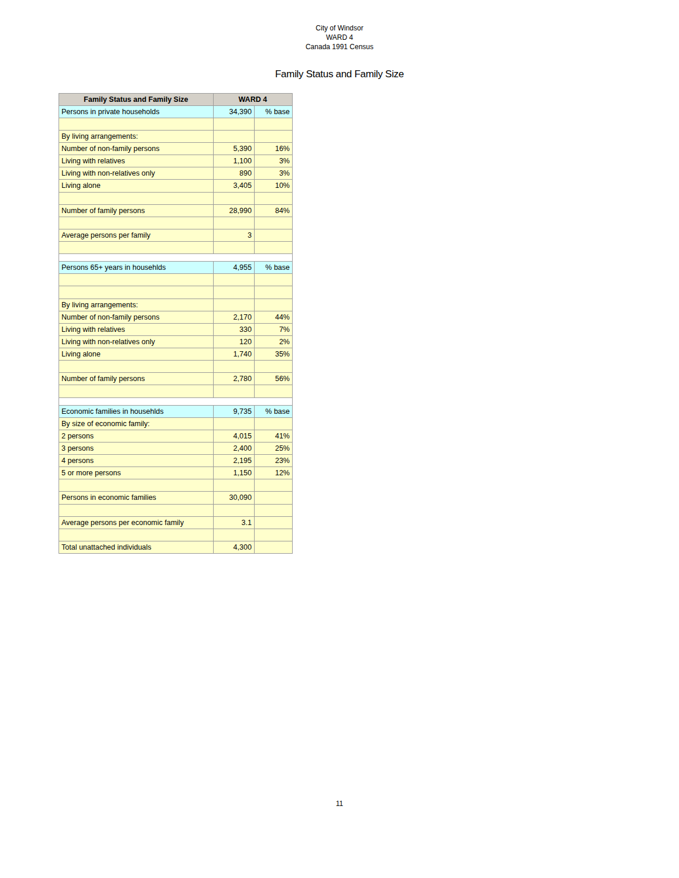City of Windsor
WARD 4
Canada 1991 Census
Family Status and Family Size
| Family Status and Family Size | WARD 4 |
| --- | --- |
| Persons in private households | 34,390 | % base |
| By living arrangements: | | |
| Number of non-family persons | 5,390 | 16% |
| Living with relatives | 1,100 | 3% |
| Living with non-relatives only | 890 | 3% |
| Living alone | 3,405 | 10% |
| Number of family persons | 28,990 | 84% |
| Average persons per family | 3 | |
| Persons 65+ years in househlds | 4,955 | % base |
| By living arrangements: | | |
| Number of non-family persons | 2,170 | 44% |
| Living with relatives | 330 | 7% |
| Living with non-relatives only | 120 | 2% |
| Living alone | 1,740 | 35% |
| Number of family persons | 2,780 | 56% |
| Economic families in househlds | 9,735 | % base |
| By size of economic family: | | |
| 2 persons | 4,015 | 41% |
| 3 persons | 2,400 | 25% |
| 4 persons | 2,195 | 23% |
| 5 or more persons | 1,150 | 12% |
| Persons in economic families | 30,090 | |
| Average persons per economic family | 3.1 | |
| Total unattached individuals | 4,300 | |
11